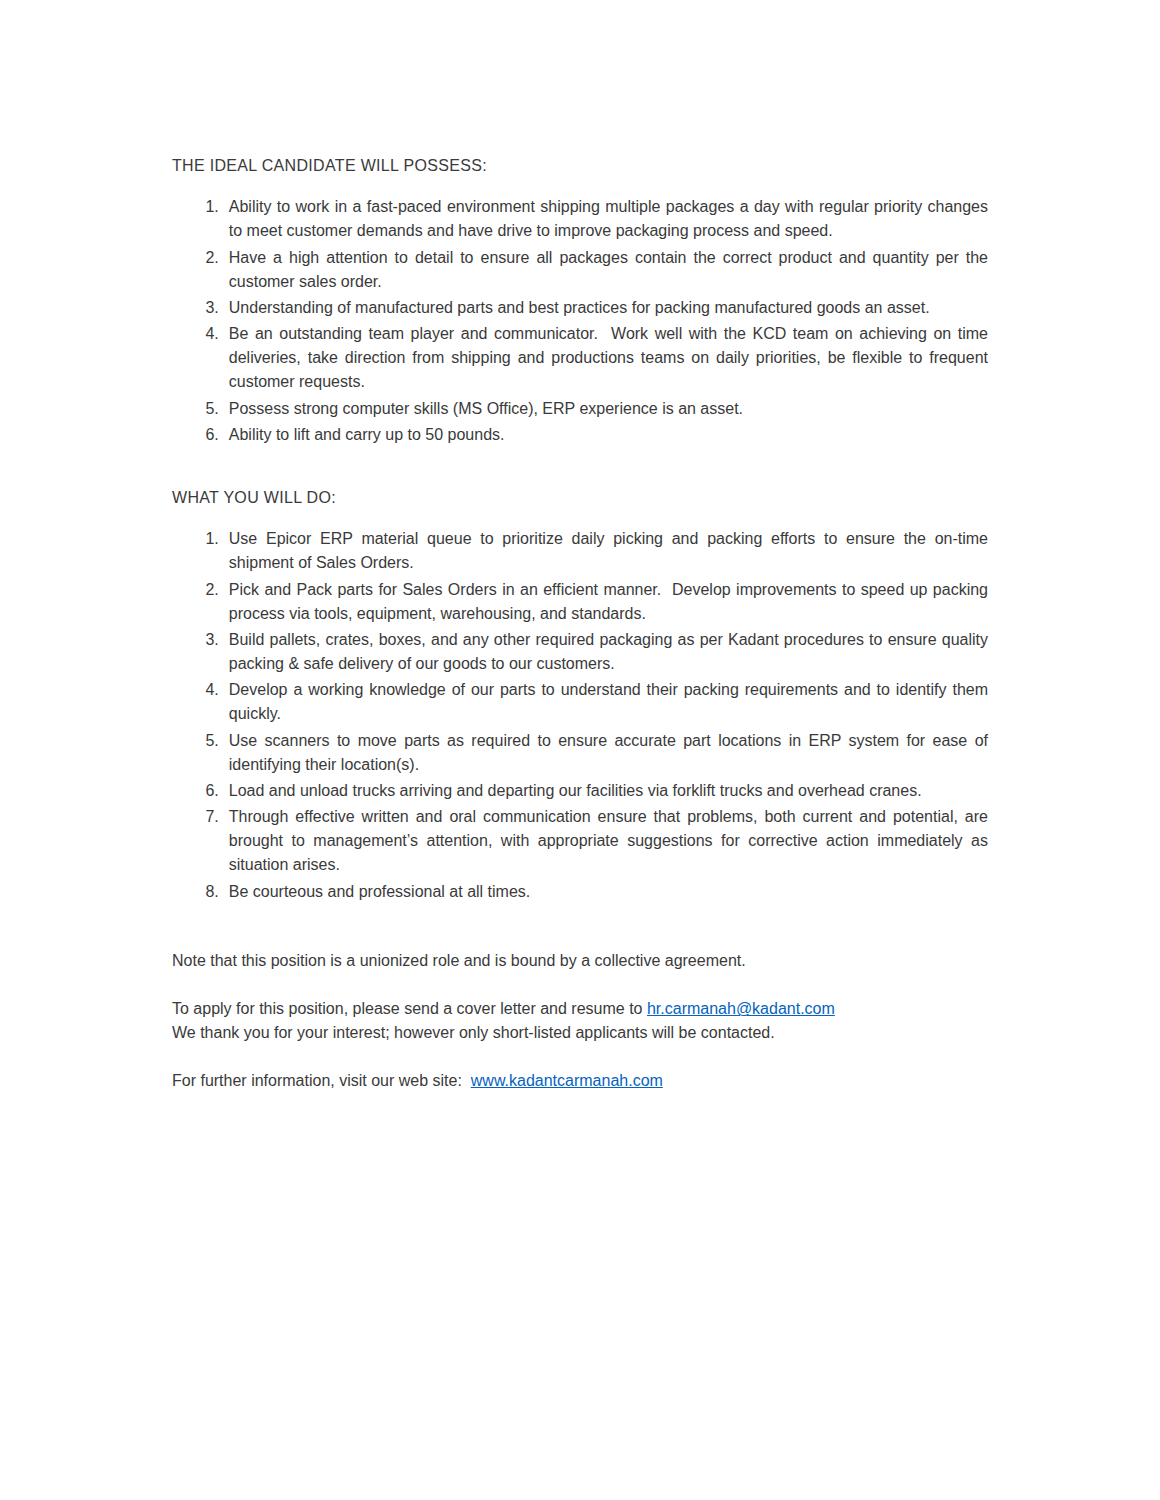THE IDEAL CANDIDATE WILL POSSESS:
Ability to work in a fast-paced environment shipping multiple packages a day with regular priority changes to meet customer demands and have drive to improve packaging process and speed.
Have a high attention to detail to ensure all packages contain the correct product and quantity per the customer sales order.
Understanding of manufactured parts and best practices for packing manufactured goods an asset.
Be an outstanding team player and communicator. Work well with the KCD team on achieving on time deliveries, take direction from shipping and productions teams on daily priorities, be flexible to frequent customer requests.
Possess strong computer skills (MS Office), ERP experience is an asset.
Ability to lift and carry up to 50 pounds.
WHAT YOU WILL DO:
Use Epicor ERP material queue to prioritize daily picking and packing efforts to ensure the on-time shipment of Sales Orders.
Pick and Pack parts for Sales Orders in an efficient manner. Develop improvements to speed up packing process via tools, equipment, warehousing, and standards.
Build pallets, crates, boxes, and any other required packaging as per Kadant procedures to ensure quality packing & safe delivery of our goods to our customers.
Develop a working knowledge of our parts to understand their packing requirements and to identify them quickly.
Use scanners to move parts as required to ensure accurate part locations in ERP system for ease of identifying their location(s).
Load and unload trucks arriving and departing our facilities via forklift trucks and overhead cranes.
Through effective written and oral communication ensure that problems, both current and potential, are brought to management’s attention, with appropriate suggestions for corrective action immediately as situation arises.
Be courteous and professional at all times.
Note that this position is a unionized role and is bound by a collective agreement.
To apply for this position, please send a cover letter and resume to hr.carmanah@kadant.com
We thank you for your interest; however only short-listed applicants will be contacted.
For further information, visit our web site: www.kadantcarmanah.com